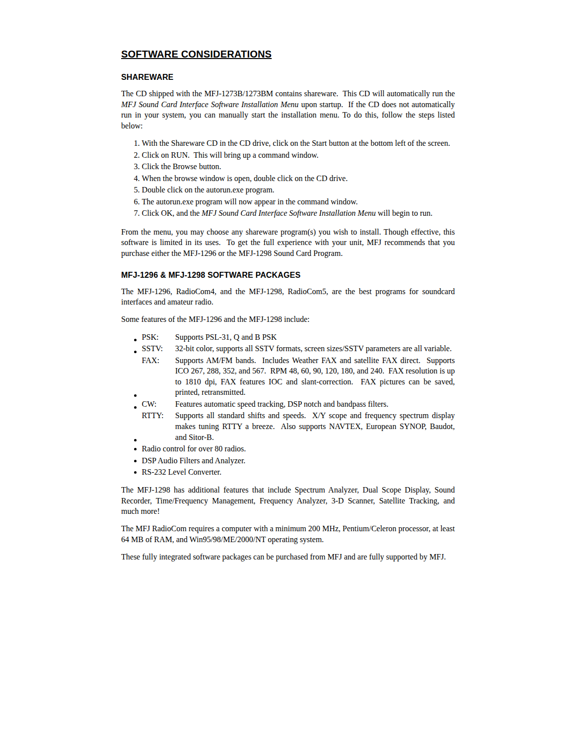SOFTWARE CONSIDERATIONS
SHAREWARE
The CD shipped with the MFJ-1273B/1273BM contains shareware. This CD will automatically run the MFJ Sound Card Interface Software Installation Menu upon startup. If the CD does not automatically run in your system, you can manually start the installation menu. To do this, follow the steps listed below:
With the Shareware CD in the CD drive, click on the Start button at the bottom left of the screen.
Click on RUN. This will bring up a command window.
Click the Browse button.
When the browse window is open, double click on the CD drive.
Double click on the autorun.exe program.
The autorun.exe program will now appear in the command window.
Click OK, and the MFJ Sound Card Interface Software Installation Menu will begin to run.
From the menu, you may choose any shareware program(s) you wish to install. Though effective, this software is limited in its uses. To get the full experience with your unit, MFJ recommends that you purchase either the MFJ-1296 or the MFJ-1298 Sound Card Program.
MFJ-1296 & MFJ-1298 SOFTWARE PACKAGES
The MFJ-1296, RadioCom4, and the MFJ-1298, RadioCom5, are the best programs for soundcard interfaces and amateur radio.
Some features of the MFJ-1296 and the MFJ-1298 include:
PSK: Supports PSL-31, Q and B PSK
SSTV: 32-bit color, supports all SSTV formats, screen sizes/SSTV parameters are all variable.
FAX: Supports AM/FM bands. Includes Weather FAX and satellite FAX direct. Supports ICO 267, 288, 352, and 567. RPM 48, 60, 90, 120, 180, and 240. FAX resolution is up to 1810 dpi, FAX features IOC and slant-correction. FAX pictures can be saved, printed, retransmitted.
CW: Features automatic speed tracking, DSP notch and bandpass filters.
RTTY: Supports all standard shifts and speeds. X/Y scope and frequency spectrum display makes tuning RTTY a breeze. Also supports NAVTEX, European SYNOP, Baudot, and Sitor-B.
Radio control for over 80 radios.
DSP Audio Filters and Analyzer.
RS-232 Level Converter.
The MFJ-1298 has additional features that include Spectrum Analyzer, Dual Scope Display, Sound Recorder, Time/Frequency Management, Frequency Analyzer, 3-D Scanner, Satellite Tracking, and much more!
The MFJ RadioCom requires a computer with a minimum 200 MHz, Pentium/Celeron processor, at least 64 MB of RAM, and Win95/98/ME/2000/NT operating system.
These fully integrated software packages can be purchased from MFJ and are fully supported by MFJ.